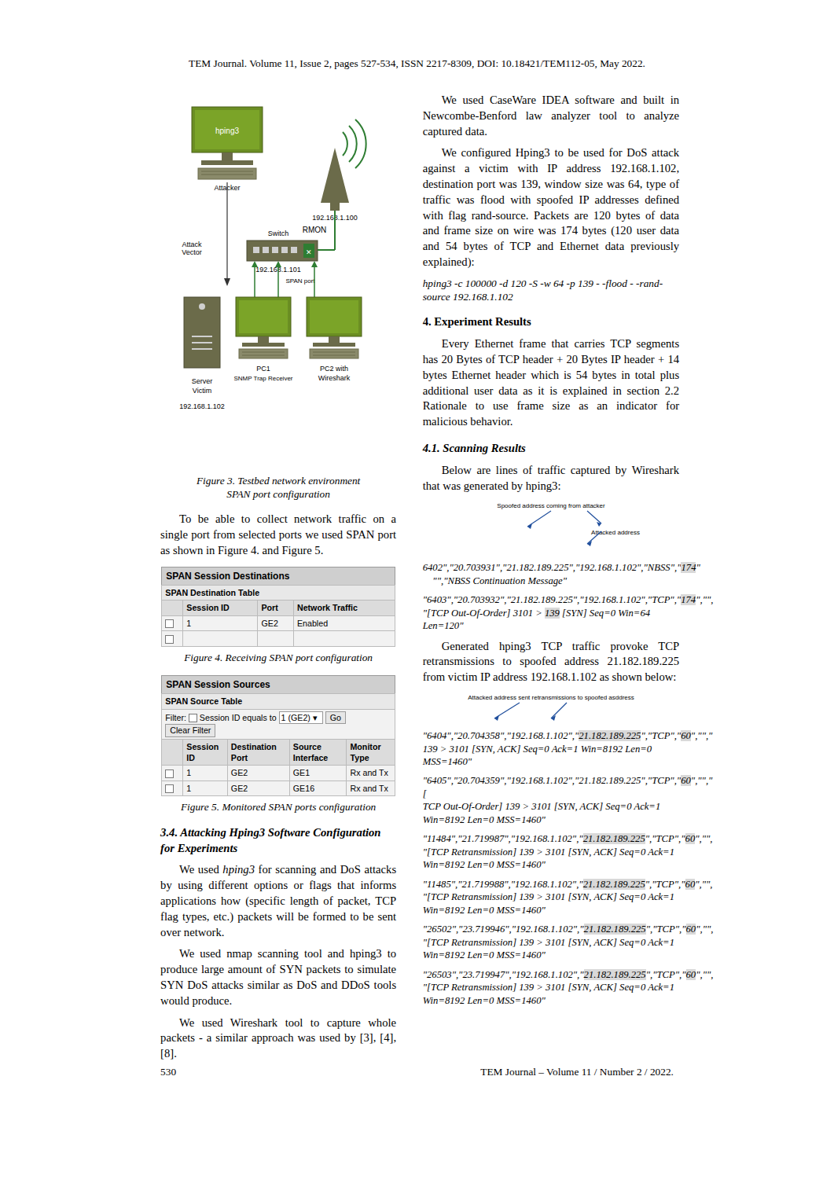TEM Journal. Volume 11, Issue 2, pages 527-534, ISSN 2217-8309, DOI: 10.18421/TEM112-05, May 2022.
hping3 Attacker 192.168.1.100 Switch RMON ✕ Attack Vector 192.168.1.101 SPAN port Server Victim 192.168.1.102 PC1 SNMP Trap Receiver PC2 with Wireshark
Figure 3. Testbed network environment
SPAN port configuration
To be able to collect network traffic on a single port from selected ports we used SPAN port as shown in Figure 4. and Figure 5.
SPAN Session Destinations
| SPAN Destination Table |
| --- |
| | Session ID | Port | Network Traffic |
| | 1 | GE2 | Enabled |
Figure 4. Receiving SPAN port configuration
SPAN Session Sources
| SPAN Source Table |
| --- |
| Filter: Session ID equals to 1 (GE2) ▾ Go Clear Filter |
| | Session ID | Destination Port | Source Interface | Monitor Type |
| | 1 | GE2 | GE1 | Rx and Tx |
| | 1 | GE2 | GE16 | Rx and Tx |
Figure 5. Monitored SPAN ports configuration
3.4. Attacking Hping3 Software Configuration for Experiments
We used hping3 for scanning and DoS attacks by using different options or flags that informs applications how (specific length of packet, TCP flag types, etc.) packets will be formed to be sent over network.
We used nmap scanning tool and hping3 to produce large amount of SYN packets to simulate SYN DoS attacks similar as DoS and DDoS tools would produce.
We used Wireshark tool to capture whole packets - a similar approach was used by [3], [4], [8].
We used CaseWare IDEA software and built in Newcombe-Benford law analyzer tool to analyze captured data.
We configured Hping3 to be used for DoS attack against a victim with IP address 192.168.1.102, destination port was 139, window size was 64, type of traffic was flood with spoofed IP addresses defined with flag rand-source. Packets are 120 bytes of data and frame size on wire was 174 bytes (120 user data and 54 bytes of TCP and Ethernet data previously explained):
hping3 -c 100000 -d 120 -S -w 64 -p 139 - -flood - -rand-source 192.168.1.102
4. Experiment Results
Every Ethernet frame that carries TCP segments has 20 Bytes of TCP header + 20 Bytes IP header + 14 bytes Ethernet header which is 54 bytes in total plus additional user data as it is explained in section 2.2 Rationale to use frame size as an indicator for malicious behavior.
4.1. Scanning Results
Below are lines of traffic captured by Wireshark that was generated by hping3:
Spoofed address coming from attacker Attacked address
6402","20.703931","21.182.189.225","192.168.1.102","NBSS","174"
"","NBSS Continuation Message"
"6403","20.703932","21.182.189.225","192.168.1.102","TCP","174","",
"[TCP Out-Of-Order] 3101 > 139 [SYN] Seq=0 Win=64 Len=120"
Generated hping3 TCP traffic provoke TCP retransmissions to spoofed address 21.182.189.225 from victim IP address 192.168.1.102 as shown below:
Attacked address sent retransmissions to spoofed asddress
"6404","20.704358","192.168.1.102","21.182.189.225","TCP","60","","
139 > 3101 [SYN, ACK] Seq=0 Ack=1 Win=8192 Len=0 MSS=1460"
"6405","20.704359","192.168.1.102","21.182.189.225","TCP","60","","[
TCP Out-Of-Order] 139 > 3101 [SYN, ACK] Seq=0 Ack=1 Win=8192 Len=0 MSS=1460"
"11484","21.719987","192.168.1.102","21.182.189.225","TCP","60","",
"[TCP Retransmission] 139 > 3101 [SYN, ACK] Seq=0 Ack=1 Win=8192 Len=0 MSS=1460"
"11485","21.719988","192.168.1.102","21.182.189.225","TCP","60","",
"[TCP Retransmission] 139 > 3101 [SYN, ACK] Seq=0 Ack=1 Win=8192 Len=0 MSS=1460"
"26502","23.719946","192.168.1.102","21.182.189.225","TCP","60","",
"[TCP Retransmission] 139 > 3101 [SYN, ACK] Seq=0 Ack=1 Win=8192 Len=0 MSS=1460"
"26503","23.719947","192.168.1.102","21.182.189.225","TCP","60","",
"[TCP Retransmission] 139 > 3101 [SYN, ACK] Seq=0 Ack=1 Win=8192 Len=0 MSS=1460"
530
TEM Journal – Volume 11 / Number 2 / 2022.